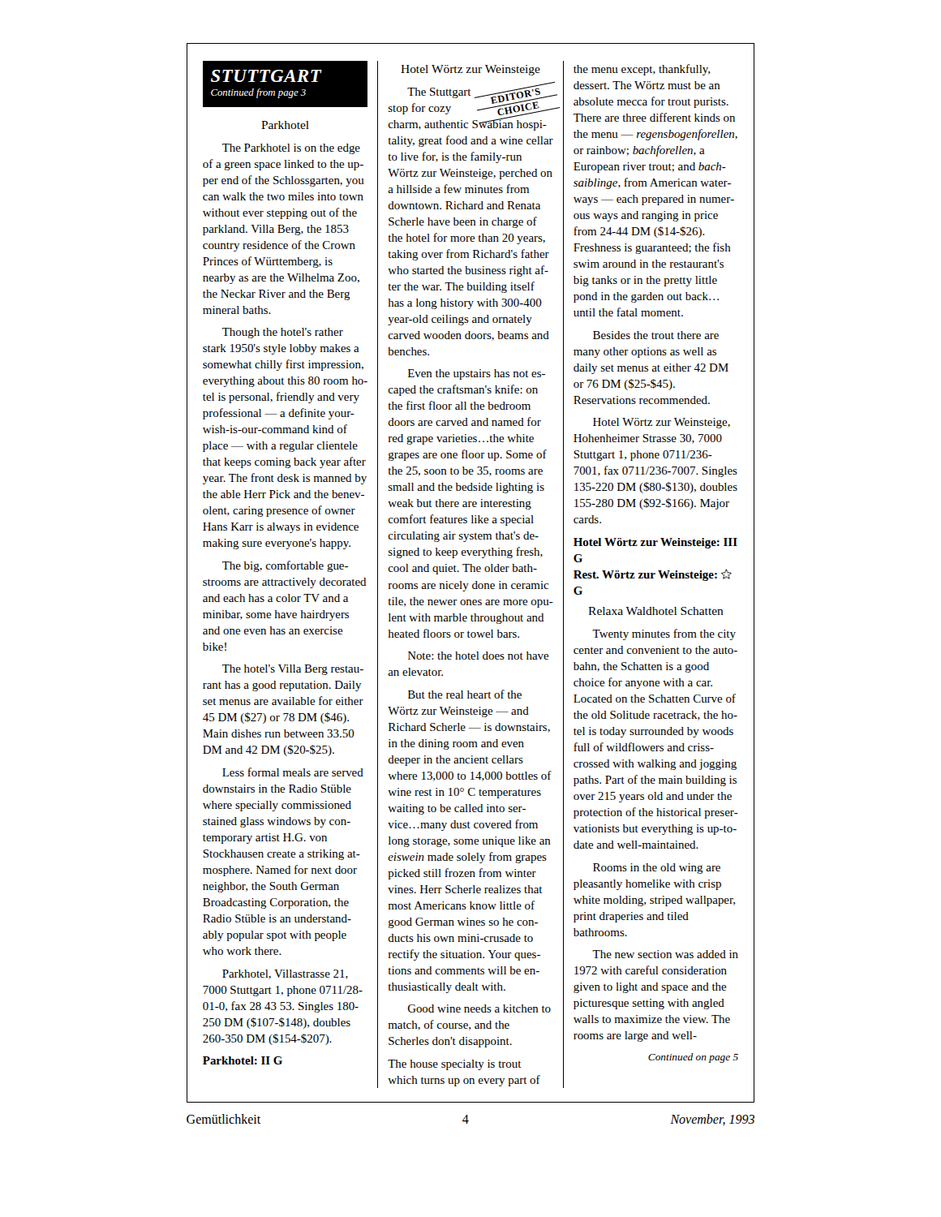STUTTGART
Continued from page 3
Parkhotel
The Parkhotel is on the edge of a green space linked to the upper end of the Schlossgarten, you can walk the two miles into town without ever stepping out of the parkland. Villa Berg, the 1853 country residence of the Crown Princes of Württemberg, is nearby as are the Wilhelma Zoo, the Neckar River and the Berg mineral baths.
Though the hotel's rather stark 1950's style lobby makes a somewhat chilly first impression, everything about this 80 room hotel is personal, friendly and very professional — a definite your-wish-is-our-command kind of place — with a regular clientele that keeps coming back year after year. The front desk is manned by the able Herr Pick and the benevolent, caring presence of owner Hans Karr is always in evidence making sure everyone's happy.
The big, comfortable guestrooms are attractively decorated and each has a color TV and a minibar, some have hairdryers and one even has an exercise bike!
The hotel's Villa Berg restaurant has a good reputation. Daily set menus are available for either 45 DM ($27) or 78 DM ($46). Main dishes run between 33.50 DM and 42 DM ($20-$25).
Less formal meals are served downstairs in the Radio Stüble where specially commissioned stained glass windows by contemporary artist H.G. von Stockhausen create a striking atmosphere. Named for next door neighbor, the South German Broadcasting Corporation, the Radio Stüble is an understandably popular spot with people who work there.
Parkhotel, Villastrasse 21, 7000 Stuttgart 1, phone 0711/28-01-0, fax 28 43 53. Singles 180-250 DM ($107-$148), doubles 260-350 DM ($154-$207).
Parkhotel: II G
Hotel Wörtz zur Weinsteige
EDITOR'S CHOICE
The Stuttgart stop for cozy charm, authentic Swabian hospitality, great food and a wine cellar to live for, is the family-run Wörtz zur Weinsteige, perched on a hillside a few minutes from downtown. Richard and Renata Scherle have been in charge of the hotel for more than 20 years, taking over from Richard's father who started the business right after the war. The building itself has a long history with 300-400 year-old ceilings and ornately carved wooden doors, beams and benches.
Even the upstairs has not escaped the craftsman's knife: on the first floor all the bedroom doors are carved and named for red grape varieties…the white grapes are one floor up. Some of the 25, soon to be 35, rooms are small and the bedside lighting is weak but there are interesting comfort features like a special circulating air system that's designed to keep everything fresh, cool and quiet. The older bathrooms are nicely done in ceramic tile, the newer ones are more opulent with marble throughout and heated floors or towel bars.
Note: the hotel does not have an elevator.
But the real heart of the Wörtz zur Weinsteige — and Richard Scherle — is downstairs, in the dining room and even deeper in the ancient cellars where 13,000 to 14,000 bottles of wine rest in 10° C temperatures waiting to be called into service…many dust covered from long storage, some unique like an eiswein made solely from grapes picked still frozen from winter vines. Herr Scherle realizes that most Americans know little of good German wines so he conducts his own mini-crusade to rectify the situation. Your questions and comments will be enthusiastically dealt with.
Good wine needs a kitchen to match, of course, and the Scherles don't disappoint.
The house specialty is trout which turns up on every part of the menu except, thankfully, dessert. The Wörtz must be an absolute mecca for trout purists. There are three different kinds on the menu — regensbogenforellen, or rainbow; bachforellen, a European river trout; and bachsaiblinge, from American waterways — each prepared in numerous ways and ranging in price from 24-44 DM ($14-$26). Freshness is guaranteed; the fish swim around in the restaurant's big tanks or in the pretty little pond in the garden out back… until the fatal moment.
Besides the trout there are many other options as well as daily set menus at either 42 DM or 76 DM ($25-$45). Reservations recommended.
Hotel Wörtz zur Weinsteige, Hohenheimer Strasse 30, 7000 Stuttgart 1, phone 0711/236-7001, fax 0711/236-7007. Singles 135-220 DM ($80-$130), doubles 155-280 DM ($92-$166). Major cards.
Hotel Wörtz zur Weinsteige: III G
Rest. Wörtz zur Weinsteige: ✩ G
Relaxa Waldhotel Schatten
Twenty minutes from the city center and convenient to the autobahn, the Schatten is a good choice for anyone with a car. Located on the Schatten Curve of the old Solitude racetrack, the hotel is today surrounded by woods full of wildflowers and crisscrossed with walking and jogging paths. Part of the main building is over 215 years old and under the protection of the historical preservationists but everything is up-to-date and well-maintained.
Rooms in the old wing are pleasantly homelike with crisp white molding, striped wallpaper, print draperies and tiled bathrooms.
The new section was added in 1972 with careful consideration given to light and space and the picturesque setting with angled walls to maximize the view. The rooms are large and well-
Continued on page 5
Gemütlichkeit
4
November, 1993